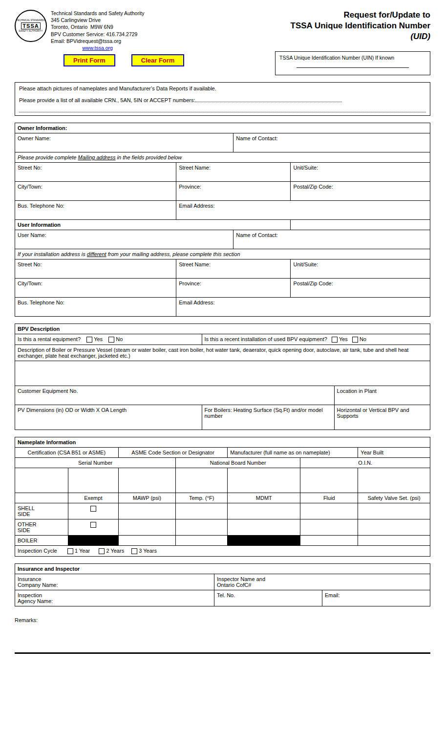TECHNICAL STANDARDS
TSSA
SAFETY AUTHORITY
Technical Standards and Safety Authority
345 Carlingview Drive
Toronto, Ontario M9W 6N9
BPV Customer Service: 416.734.2729
Email: BPVidrequest@tssa.org
www.tssa.org
Request for/Update to
TSSA Unique Identification Number
(UID)
Print Form Clear Form
TSSA Unique Identification Number (UIN) If known
Please attach pictures of nameplates and Manufacturer’s Data Reports if available.
Please provide a list of all available CRN., 5AN, 5IN or ACCEPT numbers:
| Owner Information: |
| Owner Name: | Name of Contact: |
| Please provide complete Mailing address in the fields provided below |
| Street No: | Street Name: | Unit/Suite: |
| City/Town: | Province: | Postal/Zip Code: |
| Bus. Telephone No: | Email Address: |
| User Information | |
| User Name: | Name of Contact: |
| If your installation address is different from your mailing address, please complete this section |
| Street No: | Street Name: | Unit/Suite: |
| City/Town: | Province: | Postal/Zip Code: |
| Bus. Telephone No: | Email Address: |
| BPV Description |
| Is this a rental equipment? Yes No | Is this a recent installation of used BPV equipment? Yes No |
| Description of Boiler or Pressure Vessel (steam or water boiler, cast iron boiler, hot water tank, deaerator, quick opening door, autoclave, air tank, tube and shell heat exchanger, plate heat exchanger, jacketed etc.) |
| Customer Equipment No. | Location in Plant |
| PV Dimensions (in) OD or Width X OA Length | For Boilers: Heating Surface (Sq.Ft) and/or model number | Horizontal or Vertical BPV and Supports |
| Nameplate Information |
| Certification (CSA B51 or ASME) | ASME Code Section or Designator | Manufacturer (full name as on nameplate) | Year Built |
| Serial Number | National Board Number | O.I.N. |
| | Exempt | MAWP (psi) | Temp. (°F) | MDMT | Fluid | Safety Valve Set. (psi) |
| SHELL SIDE | | | | | | |
| OTHER SIDE | | | | | | |
| BOILER | | | | | | |
| Inspection Cycle 1 Year 2 Years 3 Years |
| Insurance and Inspector |
| Insurance Company Name: | Inspector Name and Ontario CofC# |
| Inspection Agency Name: | Tel. No. | Email: |
Remarks: